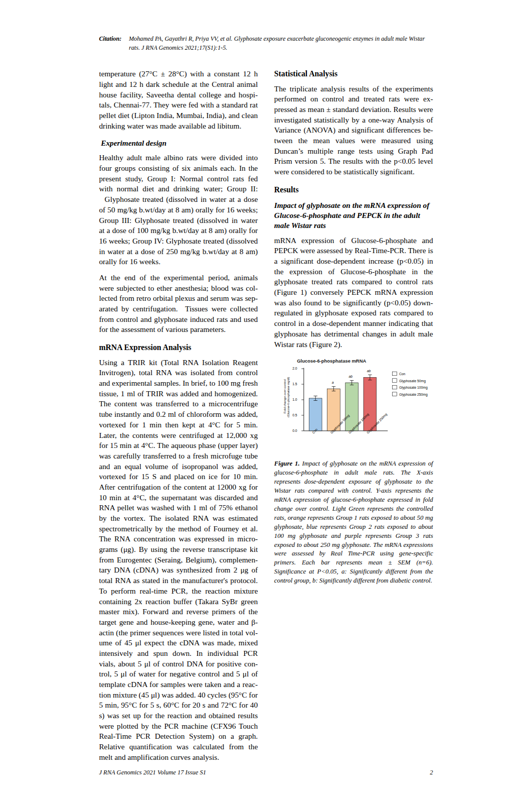Citation: Mohamed PA, Gayathri R, Priya VV, et al. Glyphosate exposure exacerbate gluconeogenic enzymes in adult male Wistar rats. J RNA Genomics 2021;17(S1):1-5.
temperature (27°C ± 28°C) with a constant 12 h light and 12 h dark schedule at the Central animal house facility, Saveetha dental college and hospitals, Chennai-77. They were fed with a standard rat pellet diet (Lipton India, Mumbai, India), and clean drinking water was made available ad libitum.
Experimental design
Healthy adult male albino rats were divided into four groups consisting of six animals each. In the present study, Group I: Normal control rats fed with normal diet and drinking water; Group II: Glyphosate treated (dissolved in water at a dose of 50 mg/kg b.wt/day at 8 am) orally for 16 weeks; Group III: Glyphosate treated (dissolved in water at a dose of 100 mg/kg b.wt/day at 8 am) orally for 16 weeks; Group IV: Glyphosate treated (dissolved in water at a dose of 250 mg/kg b.wt/day at 8 am) orally for 16 weeks.
At the end of the experimental period, animals were subjected to ether anesthesia; blood was collected from retro orbital plexus and serum was separated by centrifugation. Tissues were collected from control and glyphosate induced rats and used for the assessment of various parameters.
mRNA Expression Analysis
Using a TRIR kit (Total RNA Isolation Reagent Invitrogen), total RNA was isolated from control and experimental samples. In brief, to 100 mg fresh tissue, 1 ml of TRIR was added and homogenized. The content was transferred to a microcentrifuge tube instantly and 0.2 ml of chloroform was added, vortexed for 1 min then kept at 4°C for 5 min. Later, the contents were centrifuged at 12,000 xg for 15 min at 4°C. The aqueous phase (upper layer) was carefully transferred to a fresh microfuge tube and an equal volume of isopropanol was added, vortexed for 15 S and placed on ice for 10 min. After centrifugation of the content at 12000 xg for 10 min at 4°C, the supernatant was discarded and RNA pellet was washed with 1 ml of 75% ethanol by the vortex. The isolated RNA was estimated spectrometrically by the method of Fourney et al. The RNA concentration was expressed in micrograms (μg). By using the reverse transcriptase kit from Eurogentec (Seraing, Belgium), complementary DNA (cDNA) was synthesized from 2 μg of total RNA as stated in the manufacturer's protocol. To perform real-time PCR, the reaction mixture containing 2x reaction buffer (Takara SyBr green master mix). Forward and reverse primers of the target gene and house-keeping gene, water and β-actin (the primer sequences were listed in total volume of 45 μl expect the cDNA was made, mixed intensively and spun down. In individual PCR vials, about 5 μl of control DNA for positive control, 5 μl of water for negative control and 5 μl of template cDNA for samples were taken and a reaction mixture (45 μl) was added. 40 cycles (95°C for 5 min, 95°C for 5 s, 60°C for 20 s and 72°C for 40 s) was set up for the reaction and obtained results were plotted by the PCR machine (CFX96 Touch Real-Time PCR Detection System) on a graph. Relative quantification was calculated from the melt and amplification curves analysis.
Statistical Analysis
The triplicate analysis results of the experiments performed on control and treated rats were expressed as mean ± standard deviation. Results were investigated statistically by a one-way Analysis of Variance (ANOVA) and significant differences between the mean values were measured using Duncan’s multiple range tests using Graph Pad Prism version 5. The results with the p<0.05 level were considered to be statistically significant.
Results
Impact of glyphosate on the mRNA expression of Glucose-6-phosphate and PEPCK in the adult male Wistar rats
mRNA expression of Glucose-6-phosphate and PEPCK were assessed by Real-Time-PCR. There is a significant dose-dependent increase (p<0.05) in the expression of Glucose-6-phosphate in the glyphosate treated rats compared to control rats (Figure 1) conversely PEPCK mRNA expression was also found to be significantly (p<0.05) down-regulated in glyphosate exposed rats compared to control in a dose-dependent manner indicating that glyphosate has detrimental changes in adult male Wistar rats (Figure 2).
Glucose-6-phosphatase mRNA 0.0 0.5 1.0 1.5 2.0 Fold change over control (Glucose-6-phosphatase mg/dl) a ab ab Con Glyphosate 50mg Glyphosate 100mg Glyphosate 250mg Con Glyphosate 50mg Glyphosate 100mg Glyphosate 250mg
Figure 1. Impact of glyphosate on the mRNA expression of glucose-6-phosphate in adult male rats. The X-axis represents dose-dependent exposure of glyphosate to the Wistar rats compared with control. Y-axis represents the mRNA expression of glucose-6-phosphate expressed in fold change over control. Light Green represents the controlled rats, orange represents Group 1 rats exposed to about 50 mg glyphosate, blue represents Group 2 rats exposed to about 100 mg glyphosate and purple represents Group 3 rats exposed to about 250 mg glyphosate. The mRNA expressions were assessed by Real Time-PCR using gene-specific primers. Each bar represents mean ± SEM (n=6). Significance at P<0.05, a: Significantly different from the control group, b: Significantly different from diabetic control.
J RNA Genomics 2021 Volume 17 Issue S1 2